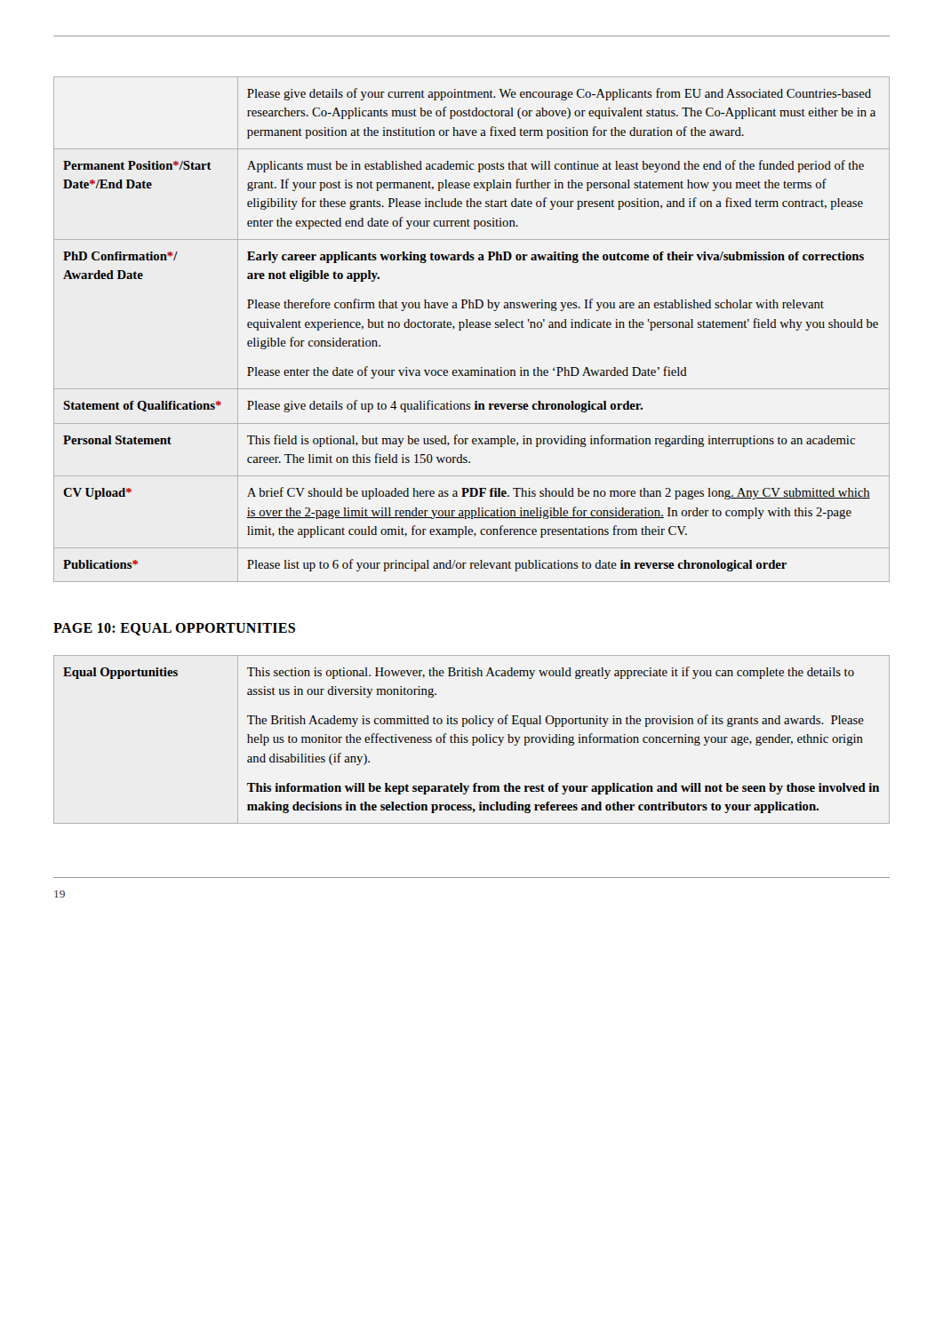| | Please give details of your current appointment. We encourage Co-Applicants from EU and Associated Countries-based researchers. Co-Applicants must be of postdoctoral (or above) or equivalent status. The Co-Applicant must either be in a permanent position at the institution or have a fixed term position for the duration of the award. |
| Permanent Position * /Start Date * /End Date | Applicants must be in established academic posts that will continue at least beyond the end of the funded period of the grant. If your post is not permanent, please explain further in the personal statement how you meet the terms of eligibility for these grants. Please include the start date of your present position, and if on a fixed term contract, please enter the expected end date of your current position. |
| PhD Confirmation * / Awarded Date | Early career applicants working towards a PhD or awaiting the outcome of their viva/submission of corrections are not eligible to apply. Please therefore confirm that you have a PhD by answering yes. If you are an established scholar with relevant equivalent experience, but no doctorate, please select 'no' and indicate in the 'personal statement' field why you should be eligible for consideration. Please enter the date of your viva voce examination in the ‘PhD Awarded Date’ field |
| Statement of Qualifications * | Please give details of up to 4 qualifications in reverse chronological order. |
| Personal Statement | This field is optional, but may be used, for example, in providing information regarding interruptions to an academic career. The limit on this field is 150 words. |
| CV Upload * | A brief CV should be uploaded here as a PDF file . This should be no more than 2 pages long . Any CV submitted which is over the 2-page limit will render your application ineligible for consideration. In order to comply with this 2-page limit, the applicant could omit, for example, conference presentations from their CV. |
| Publications * | Please list up to 6 of your principal and/or relevant publications to date in reverse chronological order |
PAGE 10: EQUAL OPPORTUNITIES
| Equal Opportunities | This section is optional. However, the British Academy would greatly appreciate it if you can complete the details to assist us in our diversity monitoring. The British Academy is committed to its policy of Equal Opportunity in the provision of its grants and awards. Please help us to monitor the effectiveness of this policy by providing information concerning your age, gender, ethnic origin and disabilities (if any). This information will be kept separately from the rest of your application and will not be seen by those involved in making decisions in the selection process, including referees and other contributors to your application. |
19